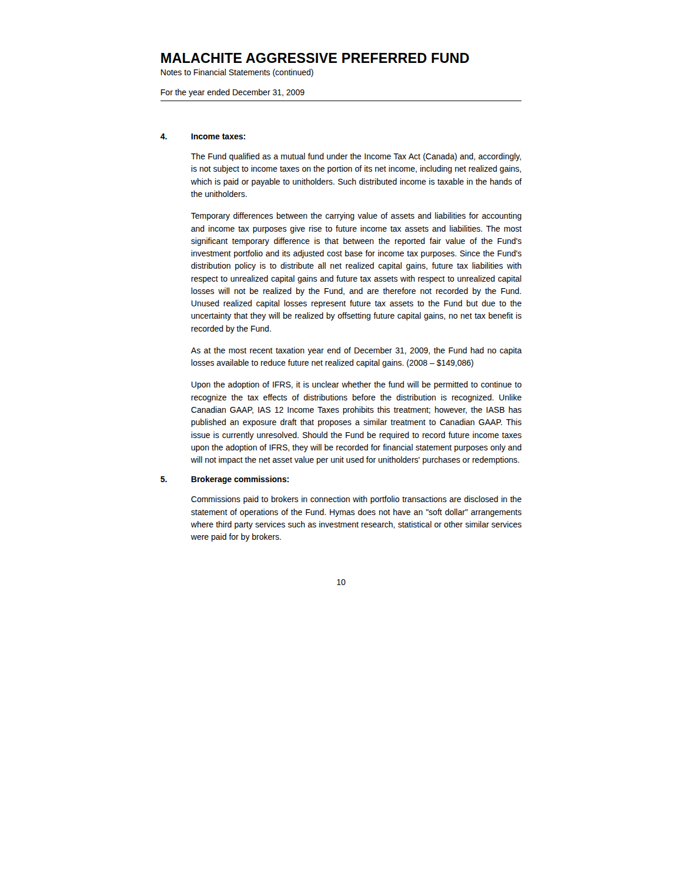MALACHITE AGGRESSIVE PREFERRED FUND
Notes to Financial Statements (continued)
For the year ended December 31, 2009
4.
Income taxes:
The Fund qualified as a mutual fund under the Income Tax Act (Canada) and, accordingly, is not subject to income taxes on the portion of its net income, including net realized gains, which is paid or payable to unitholders. Such distributed income is taxable in the hands of the unitholders.
Temporary differences between the carrying value of assets and liabilities for accounting and income tax purposes give rise to future income tax assets and liabilities. The most significant temporary difference is that between the reported fair value of the Fund's investment portfolio and its adjusted cost base for income tax purposes. Since the Fund's distribution policy is to distribute all net realized capital gains, future tax liabilities with respect to unrealized capital gains and future tax assets with respect to unrealized capital losses will not be realized by the Fund, and are therefore not recorded by the Fund. Unused realized capital losses represent future tax assets to the Fund but due to the uncertainty that they will be realized by offsetting future capital gains, no net tax benefit is recorded by the Fund.
As at the most recent taxation year end of December 31, 2009, the Fund had no capita losses available to reduce future net realized capital gains. (2008 – $149,086)
Upon the adoption of IFRS, it is unclear whether the fund will be permitted to continue to recognize the tax effects of distributions before the distribution is recognized. Unlike Canadian GAAP, IAS 12 Income Taxes prohibits this treatment; however, the IASB has published an exposure draft that proposes a similar treatment to Canadian GAAP. This issue is currently unresolved. Should the Fund be required to record future income taxes upon the adoption of IFRS, they will be recorded for financial statement purposes only and will not impact the net asset value per unit used for unitholders' purchases or redemptions.
5.
Brokerage commissions:
Commissions paid to brokers in connection with portfolio transactions are disclosed in the statement of operations of the Fund. Hymas does not have an "soft dollar" arrangements where third party services such as investment research, statistical or other similar services were paid for by brokers.
10